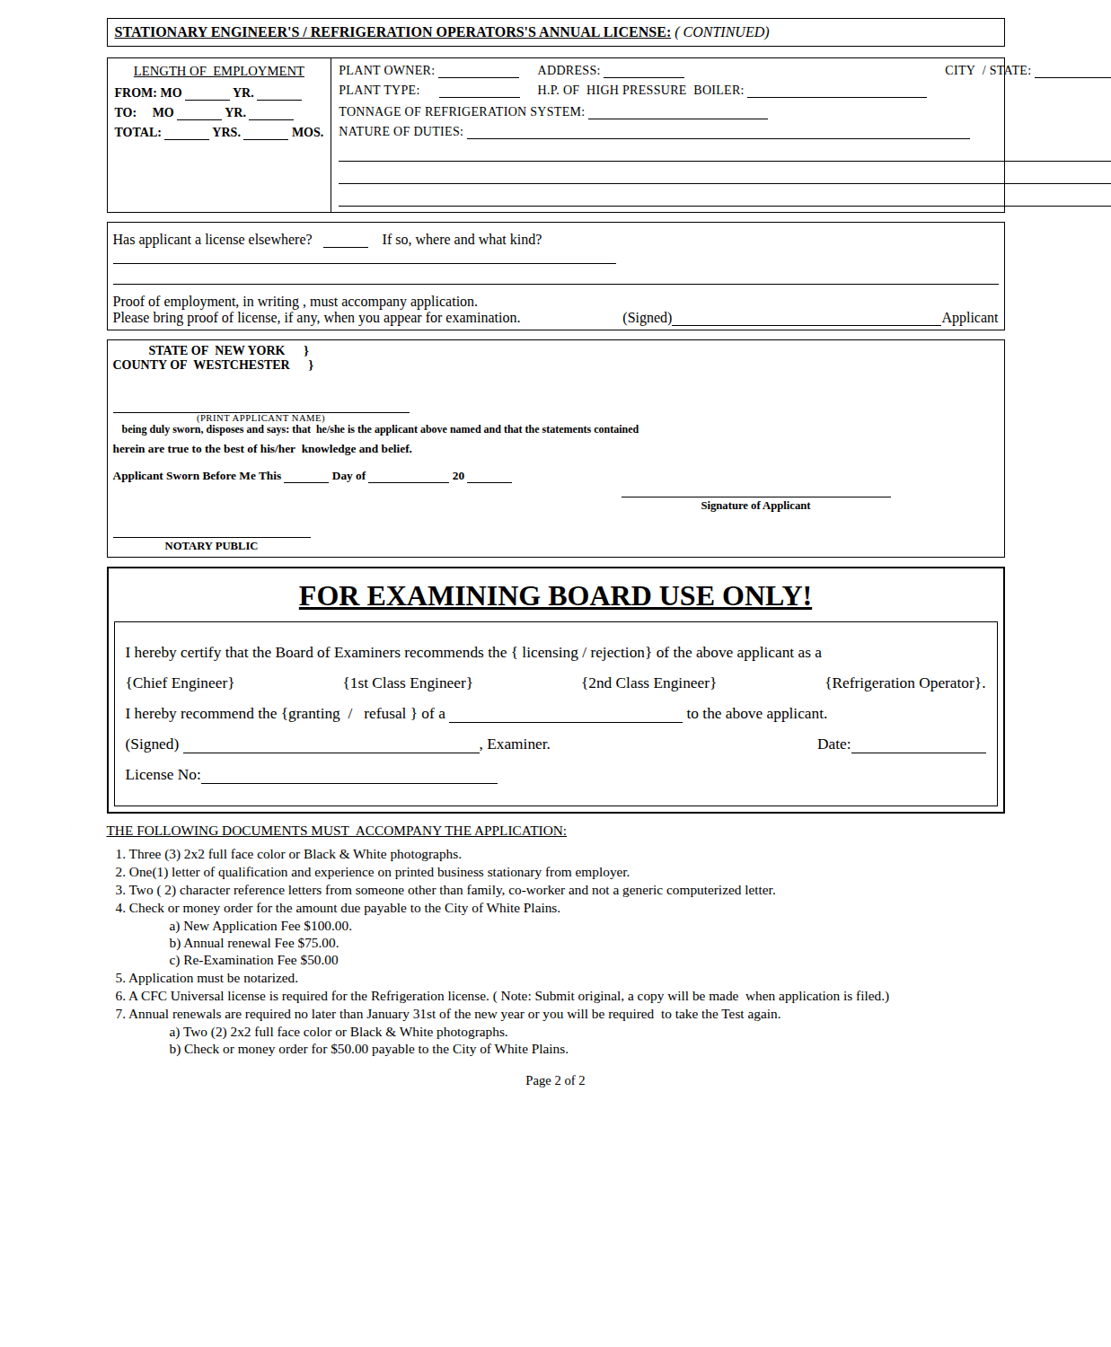STATIONARY ENGINEER'S / REFRIGERATION OPERATORS'S ANNUAL LICENSE: ( CONTINUED)
LENGTH OF EMPLOYMENT
FROM: MO YR.
TO: MO YR.
TOTAL: YRS. MOS.
PLANT OWNER:
PLANT TYPE:
ADDRESS:
H.P. OF HIGH PRESSURE BOILER:
CITY / STATE:
TONNAGE OF REFRIGERATION SYSTEM:
NATURE OF DUTIES:
Has applicant a license elsewhere? If so, where and what kind?
Proof of employment, in writing , must accompany application.
Please bring proof of license, if any, when you appear for examination.
(Signed) Applicant
STATE OF NEW YORK }
COUNTY OF WESTCHESTER }
(PRINT APPLICANT NAME) being duly sworn, disposes and says: that he/she is the applicant above named and that the statements contained
herein are true to the best of his/her knowledge and belief.
Applicant Sworn Before Me This Day of 20
Signature of Applicant
NOTARY PUBLIC
FOR EXAMINING BOARD USE ONLY!
I hereby certify that the Board of Examiners recommends the { licensing / rejection} of the above applicant as a
{Chief Engineer} {1st Class Engineer} {2nd Class Engineer} {Refrigeration Operator}.
I hereby recommend the {granting / refusal } of a to the above applicant.
(Signed) , Examiner.
Date:
License No:
THE FOLLOWING DOCUMENTS MUST ACCOMPANY THE APPLICATION:
Three (3) 2x2 full face color or Black & White photographs.
One(1) letter of qualification and experience on printed business stationary from employer.
Two ( 2) character reference letters from someone other than family, co-worker and not a generic computerized letter.
Check or money order for the amount due payable to the City of White Plains.
New Application Fee $100.00.
Annual renewal Fee $75.00.
Re-Examination Fee $50.00
Application must be notarized.
A CFC Universal license is required for the Refrigeration license. ( Note: Submit original, a copy will be made when application is filed.)
Annual renewals are required no later than January 31st of the new year or you will be required to take the Test again.
Two (2) 2x2 full face color or Black & White photographs.
Check or money order for $50.00 payable to the City of White Plains.
Page 2 of 2